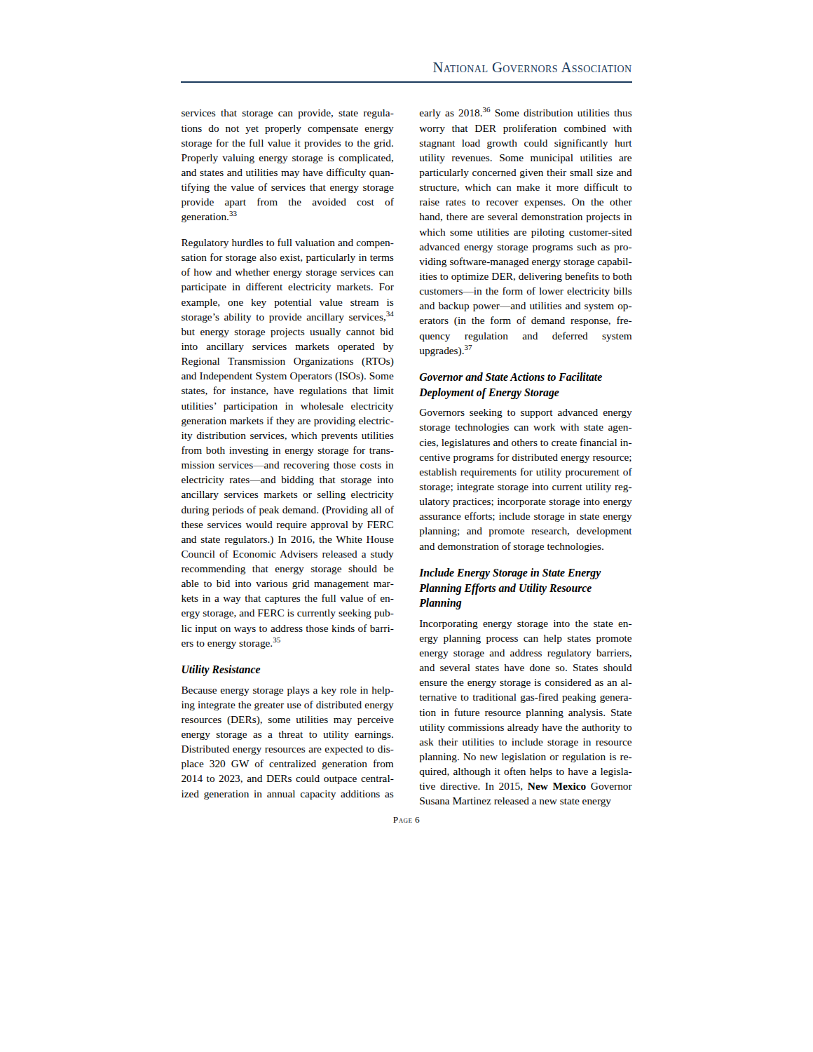National Governors Association
services that storage can provide, state regulations do not yet properly compensate energy storage for the full value it provides to the grid. Properly valuing energy storage is complicated, and states and utilities may have difficulty quantifying the value of services that energy storage provide apart from the avoided cost of generation.33
Regulatory hurdles to full valuation and compensation for storage also exist, particularly in terms of how and whether energy storage services can participate in different electricity markets. For example, one key potential value stream is storage’s ability to provide ancillary services,34 but energy storage projects usually cannot bid into ancillary services markets operated by Regional Transmission Organizations (RTOs) and Independent System Operators (ISOs). Some states, for instance, have regulations that limit utilities’ participation in wholesale electricity generation markets if they are providing electricity distribution services, which prevents utilities from both investing in energy storage for transmission services—and recovering those costs in electricity rates—and bidding that storage into ancillary services markets or selling electricity during periods of peak demand. (Providing all of these services would require approval by FERC and state regulators.) In 2016, the White House Council of Economic Advisers released a study recommending that energy storage should be able to bid into various grid management markets in a way that captures the full value of energy storage, and FERC is currently seeking public input on ways to address those kinds of barriers to energy storage.35
Utility Resistance
Because energy storage plays a key role in helping integrate the greater use of distributed energy resources (DERs), some utilities may perceive energy storage as a threat to utility earnings. Distributed energy resources are expected to displace 320 GW of centralized generation from 2014 to 2023, and DERs could outpace centralized generation in annual capacity additions as early as 2018.36 Some distribution utilities thus worry that DER proliferation combined with stagnant load growth could significantly hurt utility revenues. Some municipal utilities are particularly concerned given their small size and structure, which can make it more difficult to raise rates to recover expenses. On the other hand, there are several demonstration projects in which some utilities are piloting customer-sited advanced energy storage programs such as providing software-managed energy storage capabilities to optimize DER, delivering benefits to both customers—in the form of lower electricity bills and backup power—and utilities and system operators (in the form of demand response, frequency regulation and deferred system upgrades).37
Governor and State Actions to Facilitate Deployment of Energy Storage
Governors seeking to support advanced energy storage technologies can work with state agencies, legislatures and others to create financial incentive programs for distributed energy resource; establish requirements for utility procurement of storage; integrate storage into current utility regulatory practices; incorporate storage into energy assurance efforts; include storage in state energy planning; and promote research, development and demonstration of storage technologies.
Include Energy Storage in State Energy Planning Efforts and Utility Resource Planning
Incorporating energy storage into the state energy planning process can help states promote energy storage and address regulatory barriers, and several states have done so. States should ensure the energy storage is considered as an alternative to traditional gas-fired peaking generation in future resource planning analysis. State utility commissions already have the authority to ask their utilities to include storage in resource planning. No new legislation or regulation is required, although it often helps to have a legislative directive. In 2015, New Mexico Governor Susana Martinez released a new state energy
Page 6